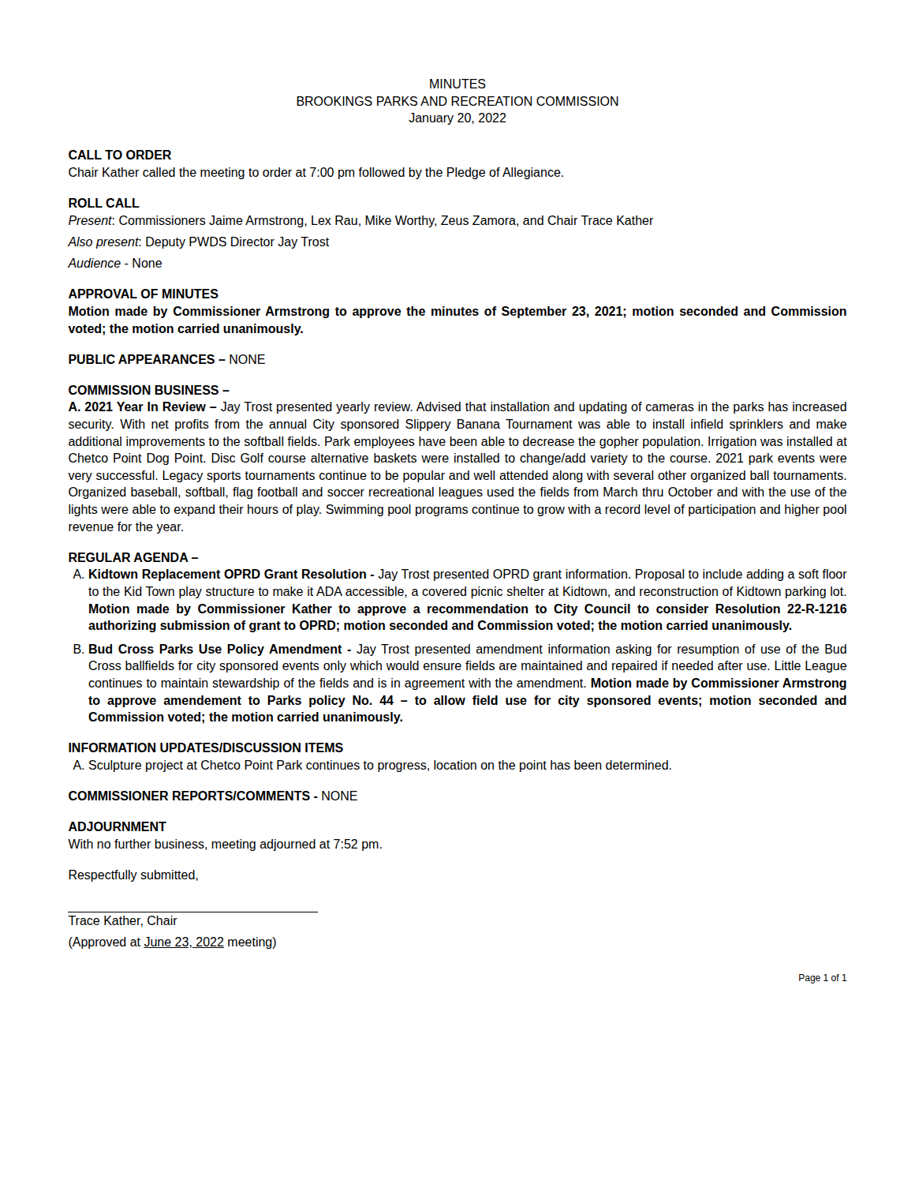MINUTES
BROOKINGS PARKS AND RECREATION COMMISSION
January 20, 2022
Call to Order
Chair Kather called the meeting to order at 7:00 pm followed by the Pledge of Allegiance.
Roll Call
Present: Commissioners Jaime Armstrong, Lex Rau, Mike Worthy, Zeus Zamora, and Chair Trace Kather
Also present: Deputy PWDS Director Jay Trost
Audience - None
Approval of Minutes
Motion made by Commissioner Armstrong to approve the minutes of September 23, 2021; motion seconded and Commission voted; the motion carried unanimously.
Public Appearances – None
Commission Business –
A. 2021 Year In Review – Jay Trost presented yearly review. Advised that installation and updating of cameras in the parks has increased security. With net profits from the annual City sponsored Slippery Banana Tournament was able to install infield sprinklers and make additional improvements to the softball fields. Park employees have been able to decrease the gopher population. Irrigation was installed at Chetco Point Dog Point. Disc Golf course alternative baskets were installed to change/add variety to the course. 2021 park events were very successful. Legacy sports tournaments continue to be popular and well attended along with several other organized ball tournaments. Organized baseball, softball, flag football and soccer recreational leagues used the fields from March thru October and with the use of the lights were able to expand their hours of play. Swimming pool programs continue to grow with a record level of participation and higher pool revenue for the year.
Regular Agenda –
Kidtown Replacement OPRD Grant Resolution - Jay Trost presented OPRD grant information. Proposal to include adding a soft floor to the Kid Town play structure to make it ADA accessible, a covered picnic shelter at Kidtown, and reconstruction of Kidtown parking lot. Motion made by Commissioner Kather to approve a recommendation to City Council to consider Resolution 22-R-1216 authorizing submission of grant to OPRD; motion seconded and Commission voted; the motion carried unanimously.
Bud Cross Parks Use Policy Amendment - Jay Trost presented amendment information asking for resumption of use of the Bud Cross ballfields for city sponsored events only which would ensure fields are maintained and repaired if needed after use. Little League continues to maintain stewardship of the fields and is in agreement with the amendment. Motion made by Commissioner Armstrong to approve amendement to Parks policy No. 44 – to allow field use for city sponsored events; motion seconded and Commission voted; the motion carried unanimously.
Information Updates/Discussion Items
Sculpture project at Chetco Point Park continues to progress, location on the point has been determined.
Commissioner Reports/Comments - None
Adjournment
With no further business, meeting adjourned at 7:52 pm.
Respectfully submitted,
Trace Kather, Chair
(Approved at June 23, 2022 meeting)
Page 1 of 1